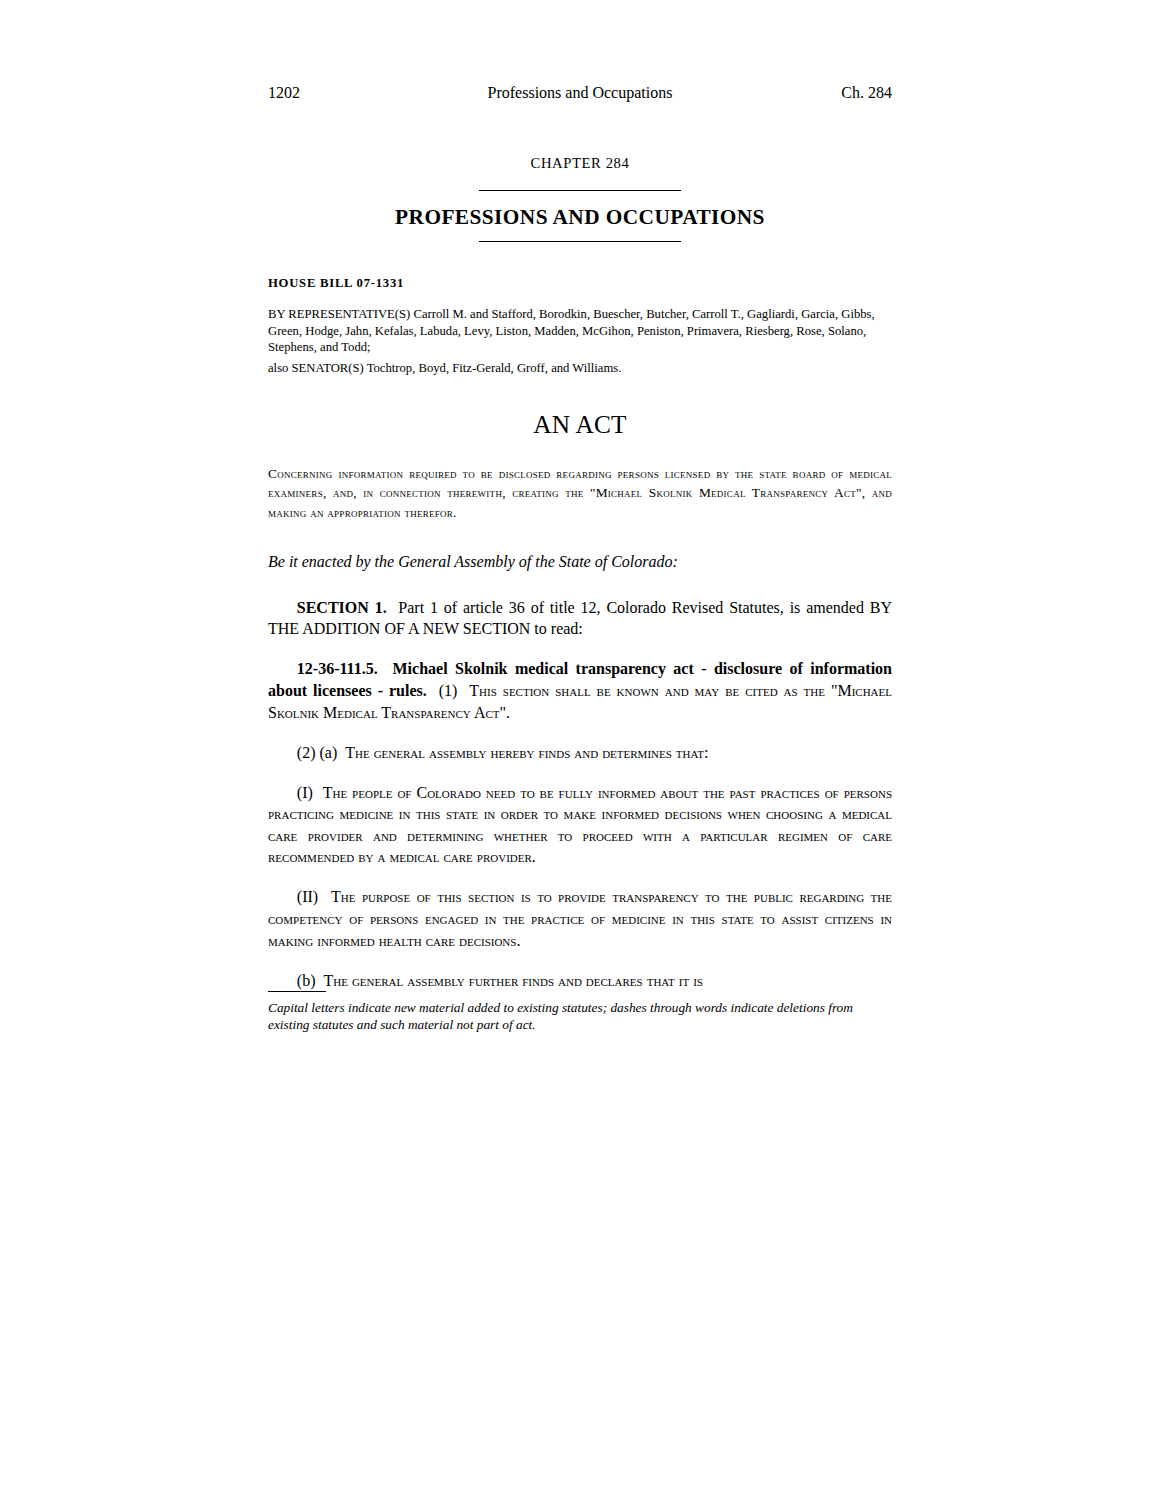1202
Professions and Occupations
Ch. 284
CHAPTER 284
PROFESSIONS AND OCCUPATIONS
HOUSE BILL 07-1331
BY REPRESENTATIVE(S) Carroll M. and Stafford, Borodkin, Buescher, Butcher, Carroll T., Gagliardi, Garcia, Gibbs, Green, Hodge, Jahn, Kefalas, Labuda, Levy, Liston, Madden, McGihon, Peniston, Primavera, Riesberg, Rose, Solano, Stephens, and Todd;
also SENATOR(S) Tochtrop, Boyd, Fitz-Gerald, Groff, and Williams.
AN ACT
Concerning information required to be disclosed regarding persons licensed by the state board of medical examiners, and, in connection therewith, creating the "Michael Skolnik Medical Transparency Act", and making an appropriation therefor.
Be it enacted by the General Assembly of the State of Colorado:
SECTION 1. Part 1 of article 36 of title 12, Colorado Revised Statutes, is amended BY THE ADDITION OF A NEW SECTION to read:
12-36-111.5. Michael Skolnik medical transparency act - disclosure of information about licensees - rules. (1) This section shall be known and may be cited as the "Michael Skolnik Medical Transparency Act".
(2) (a) The general assembly hereby finds and determines that:
(I) The people of Colorado need to be fully informed about the past practices of persons practicing medicine in this state in order to make informed decisions when choosing a medical care provider and determining whether to proceed with a particular regimen of care recommended by a medical care provider.
(II) The purpose of this section is to provide transparency to the public regarding the competency of persons engaged in the practice of medicine in this state to assist citizens in making informed health care decisions.
(b) The general assembly further finds and declares that it is
Capital letters indicate new material added to existing statutes; dashes through words indicate deletions from existing statutes and such material not part of act.